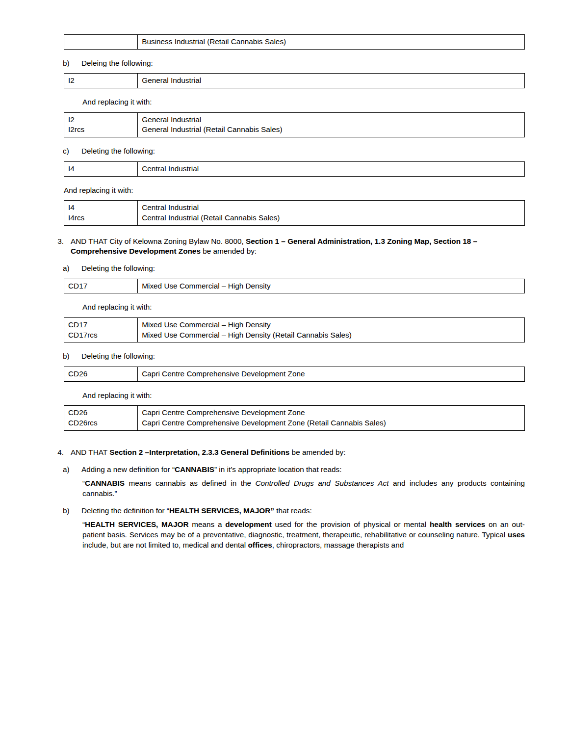| | Business Industrial (Retail Cannabis Sales) |
b)
Deleing the following:
| I2 | General Industrial |
And replacing it with:
| I2 I2rcs | General Industrial General Industrial (Retail Cannabis Sales) |
c)
Deleting the following:
| I4 | Central Industrial |
And replacing it with:
| I4 I4rcs | Central Industrial Central Industrial (Retail Cannabis Sales) |
3.
AND THAT City of Kelowna Zoning Bylaw No. 8000, Section 1 – General Administration, 1.3 Zoning Map, Section 18 – Comprehensive Development Zones be amended by:
a)
Deleting the following:
| CD17 | Mixed Use Commercial – High Density |
And replacing it with:
| CD17 CD17rcs | Mixed Use Commercial – High Density Mixed Use Commercial – High Density (Retail Cannabis Sales) |
b)
Deleting the following:
| CD26 | Capri Centre Comprehensive Development Zone |
And replacing it with:
| CD26 CD26rcs | Capri Centre Comprehensive Development Zone Capri Centre Comprehensive Development Zone (Retail Cannabis Sales) |
4.
AND THAT Section 2 –Interpretation, 2.3.3 General Definitions be amended by:
a)
Adding a new definition for “CANNABIS” in it’s appropriate location that reads:
“CANNABIS means cannabis as defined in the Controlled Drugs and Substances Act and includes any products containing cannabis.”
b)
Deleting the definition for “HEALTH SERVICES, MAJOR” that reads:
“HEALTH SERVICES, MAJOR means a development used for the provision of physical or mental health services on an out-patient basis. Services may be of a preventative, diagnostic, treatment, therapeutic, rehabilitative or counseling nature. Typical uses include, but are not limited to, medical and dental offices, chiropractors, massage therapists and